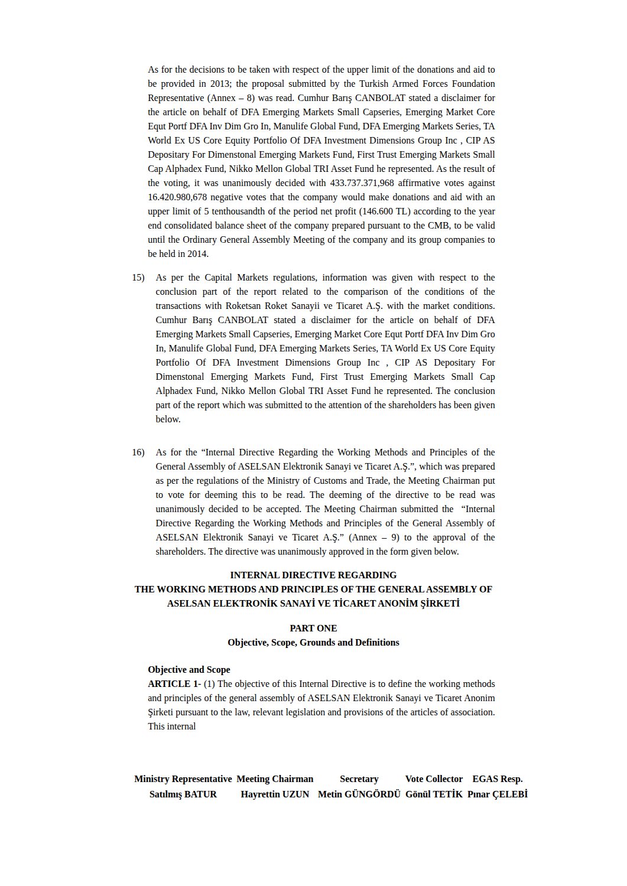As for the decisions to be taken with respect of the upper limit of the donations and aid to be provided in 2013; the proposal submitted by the Turkish Armed Forces Foundation Representative (Annex – 8) was read. Cumhur Barış CANBOLAT stated a disclaimer for the article on behalf of DFA Emerging Markets Small Capseries, Emerging Market Core Equt Portf DFA Inv Dim Gro In, Manulife Global Fund, DFA Emerging Markets Series, TA World Ex US Core Equity Portfolio Of DFA Investment Dimensions Group Inc , CIP AS Depositary For Dimenstonal Emerging Markets Fund, First Trust Emerging Markets Small Cap Alphadex Fund, Nikko Mellon Global TRI Asset Fund he represented. As the result of the voting, it was unanimously decided with 433.737.371,968 affirmative votes against 16.420.980,678 negative votes that the company would make donations and aid with an upper limit of 5 tenthousandth of the period net profit (146.600 TL) according to the year end consolidated balance sheet of the company prepared pursuant to the CMB, to be valid until the Ordinary General Assembly Meeting of the company and its group companies to be held in 2014.
15) As per the Capital Markets regulations, information was given with respect to the conclusion part of the report related to the comparison of the conditions of the transactions with Roketsan Roket Sanayii ve Ticaret A.Ş. with the market conditions. Cumhur Barış CANBOLAT stated a disclaimer for the article on behalf of DFA Emerging Markets Small Capseries, Emerging Market Core Equt Portf DFA Inv Dim Gro In, Manulife Global Fund, DFA Emerging Markets Series, TA World Ex US Core Equity Portfolio Of DFA Investment Dimensions Group Inc , CIP AS Depositary For Dimenstonal Emerging Markets Fund, First Trust Emerging Markets Small Cap Alphadex Fund, Nikko Mellon Global TRI Asset Fund he represented. The conclusion part of the report which was submitted to the attention of the shareholders has been given below.
16) As for the “Internal Directive Regarding the Working Methods and Principles of the General Assembly of ASELSAN Elektronik Sanayi ve Ticaret A.Ş.”, which was prepared as per the regulations of the Ministry of Customs and Trade, the Meeting Chairman put to vote for deeming this to be read. The deeming of the directive to be read was unanimously decided to be accepted. The Meeting Chairman submitted the “Internal Directive Regarding the Working Methods and Principles of the General Assembly of ASELSAN Elektronik Sanayi ve Ticaret A.Ş.” (Annex – 9) to the approval of the shareholders. The directive was unanimously approved in the form given below.
INTERNAL DIRECTIVE REGARDING
THE WORKING METHODS AND PRINCIPLES OF THE GENERAL ASSEMBLY OF
ASELSAN ELEKTRONİK SANAYİ VE TİCARET ANONİM ŞİRKETİ
PART ONE
Objective, Scope, Grounds and Definitions
Objective and Scope
ARTICLE 1- (1) The objective of this Internal Directive is to define the working methods and principles of the general assembly of ASELSAN Elektronik Sanayi ve Ticaret Anonim Şirketi pursuant to the law, relevant legislation and provisions of the articles of association. This internal
| Ministry Representative | Meeting Chairman | Secretary | Vote Collector | EGAS Resp. |
| Satılmış BATUR | Hayrettin UZUN | Metin GÜNGÖRDÜ | Gönül TETİK | Pınar ÇELEBİ |